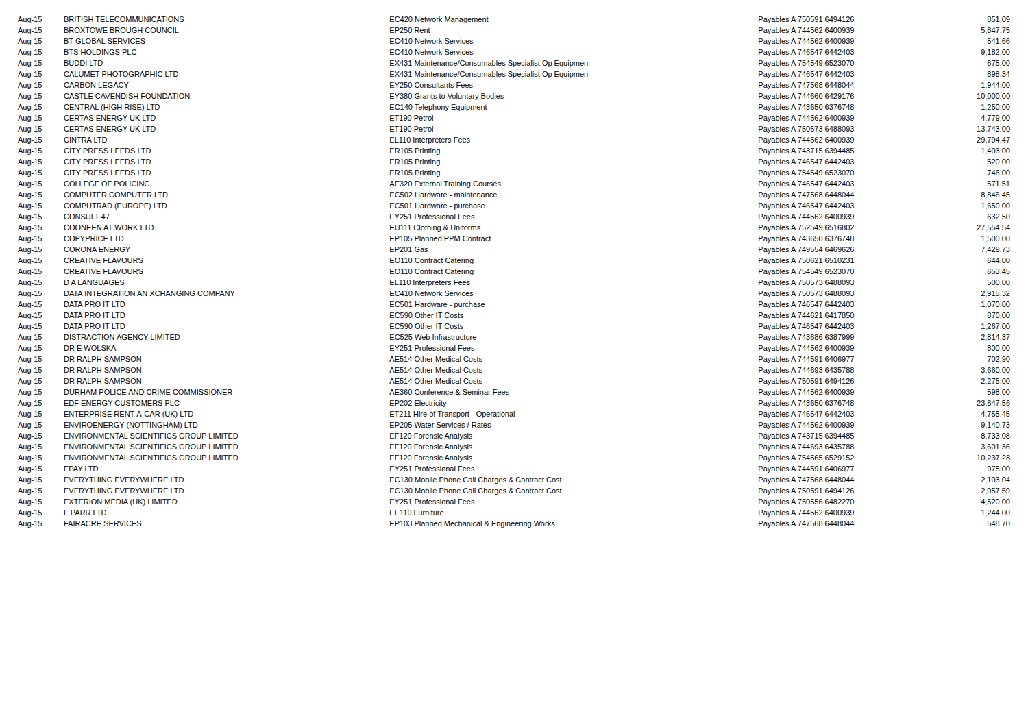| Aug-15 | BRITISH TELECOMMUNICATIONS | EC420 Network Management | Payables A 750591 6494126 | 851.09 |
| Aug-15 | BROXTOWE BROUGH COUNCIL | EP250 Rent | Payables A 744562 6400939 | 5,847.75 |
| Aug-15 | BT GLOBAL SERVICES | EC410 Network Services | Payables A 744562 6400939 | 541.66 |
| Aug-15 | BTS HOLDINGS PLC | EC410 Network Services | Payables A 746547 6442403 | 9,182.00 |
| Aug-15 | BUDDI LTD | EX431 Maintenance/Consumables Specialist Op Equipmen | Payables A 754549 6523070 | 675.00 |
| Aug-15 | CALUMET PHOTOGRAPHIC LTD | EX431 Maintenance/Consumables Specialist Op Equipmen | Payables A 746547 6442403 | 898.34 |
| Aug-15 | CARBON LEGACY | EY250 Consultants Fees | Payables A 747568 6448044 | 1,944.00 |
| Aug-15 | CASTLE CAVENDISH FOUNDATION | EY380 Grants to Voluntary Bodies | Payables A 744660 6429176 | 10,000.00 |
| Aug-15 | CENTRAL (HIGH RISE) LTD | EC140 Telephony Equipment | Payables A 743650 6376748 | 1,250.00 |
| Aug-15 | CERTAS ENERGY UK LTD | ET190 Petrol | Payables A 744562 6400939 | 4,779.00 |
| Aug-15 | CERTAS ENERGY UK LTD | ET190 Petrol | Payables A 750573 6488093 | 13,743.00 |
| Aug-15 | CINTRA LTD | EL110 Interpreters Fees | Payables A 744562 6400939 | 29,794.47 |
| Aug-15 | CITY PRESS LEEDS LTD | ER105 Printing | Payables A 743715 6394485 | 1,403.00 |
| Aug-15 | CITY PRESS LEEDS LTD | ER105 Printing | Payables A 746547 6442403 | 520.00 |
| Aug-15 | CITY PRESS LEEDS LTD | ER105 Printing | Payables A 754549 6523070 | 746.00 |
| Aug-15 | COLLEGE OF POLICING | AE320 External Training Courses | Payables A 746547 6442403 | 571.51 |
| Aug-15 | COMPUTER COMPUTER LTD | EC502 Hardware - maintenance | Payables A 747568 6448044 | 8,846.45 |
| Aug-15 | COMPUTRAD (EUROPE) LTD | EC501 Hardware - purchase | Payables A 746547 6442403 | 1,650.00 |
| Aug-15 | CONSULT 47 | EY251 Professional Fees | Payables A 744562 6400939 | 632.50 |
| Aug-15 | COONEEN AT WORK LTD | EU111 Clothing & Uniforms | Payables A 752549 6516802 | 27,554.54 |
| Aug-15 | COPYPRICE LTD | EP105 Planned PPM Contract | Payables A 743650 6376748 | 1,500.00 |
| Aug-15 | CORONA ENERGY | EP201 Gas | Payables A 749554 6469626 | 7,429.73 |
| Aug-15 | CREATIVE FLAVOURS | EO110 Contract Catering | Payables A 750621 6510231 | 644.00 |
| Aug-15 | CREATIVE FLAVOURS | EO110 Contract Catering | Payables A 754549 6523070 | 653.45 |
| Aug-15 | D A LANGUAGES | EL110 Interpreters Fees | Payables A 750573 6488093 | 500.00 |
| Aug-15 | DATA INTEGRATION AN XCHANGING COMPANY | EC410 Network Services | Payables A 750573 6488093 | 2,915.32 |
| Aug-15 | DATA PRO IT LTD | EC501 Hardware - purchase | Payables A 746547 6442403 | 1,070.00 |
| Aug-15 | DATA PRO IT LTD | EC590 Other IT Costs | Payables A 744621 6417850 | 870.00 |
| Aug-15 | DATA PRO IT LTD | EC590 Other IT Costs | Payables A 746547 6442403 | 1,267.00 |
| Aug-15 | DISTRACTION AGENCY LIMITED | EC525 Web Infrastructure | Payables A 743686 6387999 | 2,814.37 |
| Aug-15 | DR E WOLSKA | EY251 Professional Fees | Payables A 744562 6400939 | 800.00 |
| Aug-15 | DR RALPH SAMPSON | AE514 Other Medical Costs | Payables A 744591 6406977 | 702.90 |
| Aug-15 | DR RALPH SAMPSON | AE514 Other Medical Costs | Payables A 744693 6435788 | 3,660.00 |
| Aug-15 | DR RALPH SAMPSON | AE514 Other Medical Costs | Payables A 750591 6494126 | 2,275.00 |
| Aug-15 | DURHAM POLICE AND CRIME COMMISSIONER | AE360 Conference & Seminar Fees | Payables A 744562 6400939 | 598.00 |
| Aug-15 | EDF ENERGY CUSTOMERS PLC | EP202 Electricity | Payables A 743650 6376748 | 23,847.56 |
| Aug-15 | ENTERPRISE RENT-A-CAR (UK) LTD | ET211 Hire of Transport - Operational | Payables A 746547 6442403 | 4,755.45 |
| Aug-15 | ENVIROENERGY (NOTTINGHAM) LTD | EP205 Water Services / Rates | Payables A 744562 6400939 | 9,140.73 |
| Aug-15 | ENVIRONMENTAL SCIENTIFICS GROUP LIMITED | EF120 Forensic Analysis | Payables A 743715 6394485 | 8,733.08 |
| Aug-15 | ENVIRONMENTAL SCIENTIFICS GROUP LIMITED | EF120 Forensic Analysis | Payables A 744693 6435788 | 3,601.36 |
| Aug-15 | ENVIRONMENTAL SCIENTIFICS GROUP LIMITED | EF120 Forensic Analysis | Payables A 754565 6529152 | 10,237.28 |
| Aug-15 | EPAY LTD | EY251 Professional Fees | Payables A 744591 6406977 | 975.00 |
| Aug-15 | EVERYTHING EVERYWHERE LTD | EC130 Mobile Phone Call Charges & Contract Cost | Payables A 747568 6448044 | 2,103.04 |
| Aug-15 | EVERYTHING EVERYWHERE LTD | EC130 Mobile Phone Call Charges & Contract Cost | Payables A 750591 6494126 | 2,057.59 |
| Aug-15 | EXTERION MEDIA (UK) LIMITED | EY251 Professional Fees | Payables A 750556 6482270 | 4,520.00 |
| Aug-15 | F PARR LTD | EE110 Furniture | Payables A 744562 6400939 | 1,244.00 |
| Aug-15 | FAIRACRE SERVICES | EP103 Planned Mechanical & Engineering Works | Payables A 747568 6448044 | 548.70 |